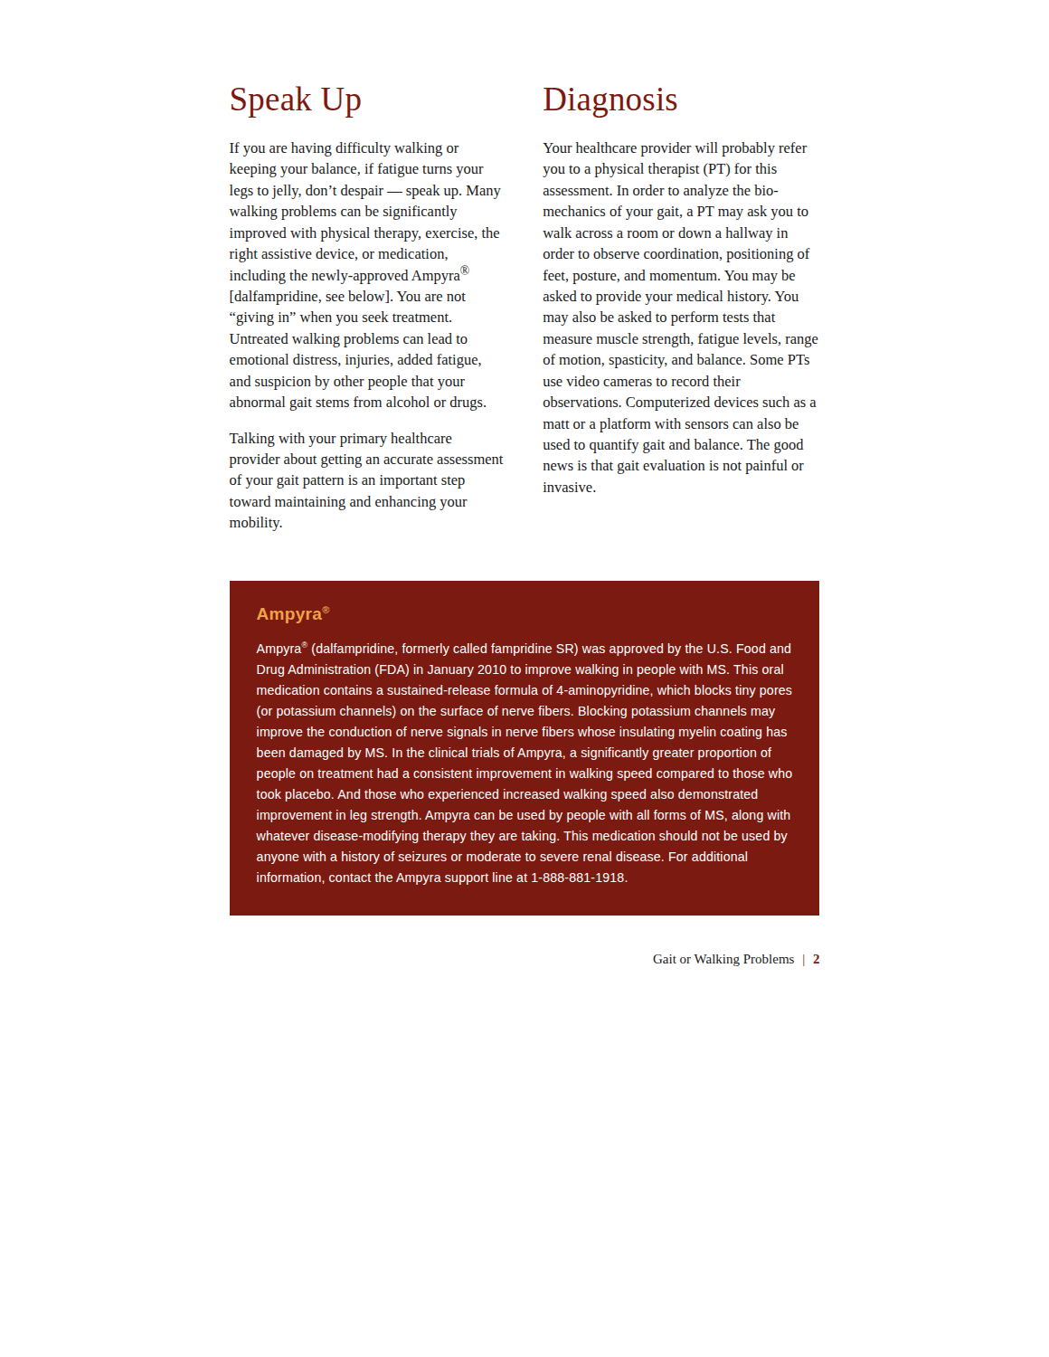Speak Up
If you are having difficulty walking or keeping your balance, if fatigue turns your legs to jelly, don’t despair — speak up. Many walking problems can be significantly improved with physical therapy, exercise, the right assistive device, or medication, including the newly-approved Ampyra® [dalfampridine, see below]. You are not “giving in” when you seek treatment. Untreated walking problems can lead to emotional distress, injuries, added fatigue, and suspicion by other people that your abnormal gait stems from alcohol or drugs.
Talking with your primary healthcare provider about getting an accurate assessment of your gait pattern is an important step toward maintaining and enhancing your mobility.
Diagnosis
Your healthcare provider will probably refer you to a physical therapist (PT) for this assessment. In order to analyze the bio-mechanics of your gait, a PT may ask you to walk across a room or down a hallway in order to observe coordination, positioning of feet, posture, and momentum. You may be asked to provide your medical history. You may also be asked to perform tests that measure muscle strength, fatigue levels, range of motion, spasticity, and balance. Some PTs use video cameras to record their observations. Computerized devices such as a matt or a platform with sensors can also be used to quantify gait and balance. The good news is that gait evaluation is not painful or invasive.
Ampyra®
Ampyra® (dalfampridine, formerly called fampridine SR) was approved by the U.S. Food and Drug Administration (FDA) in January 2010 to improve walking in people with MS. This oral medication contains a sustained-release formula of 4-aminopyridine, which blocks tiny pores (or potassium channels) on the surface of nerve fibers. Blocking potassium channels may improve the conduction of nerve signals in nerve fibers whose insulating myelin coating has been damaged by MS. In the clinical trials of Ampyra, a significantly greater proportion of people on treatment had a consistent improvement in walking speed compared to those who took placebo. And those who experienced increased walking speed also demonstrated improvement in leg strength. Ampyra can be used by people with all forms of MS, along with whatever disease-modifying therapy they are taking. This medication should not be used by anyone with a history of seizures or moderate to severe renal disease. For additional information, contact the Ampyra support line at 1-888-881-1918.
Gait or Walking Problems | 2